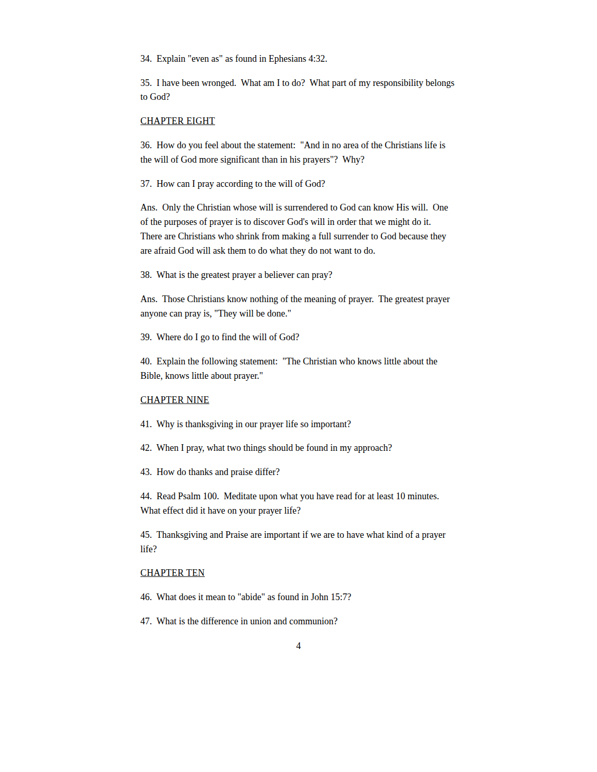34. Explain "even as" as found in Ephesians 4:32.
35. I have been wronged. What am I to do? What part of my responsibility belongs to God?
CHAPTER EIGHT
36. How do you feel about the statement: "And in no area of the Christians life is the will of God more significant than in his prayers"? Why?
37. How can I pray according to the will of God?
Ans. Only the Christian whose will is surrendered to God can know His will. One of the purposes of prayer is to discover God's will in order that we might do it. There are Christians who shrink from making a full surrender to God because they are afraid God will ask them to do what they do not want to do.
38. What is the greatest prayer a believer can pray?
Ans. Those Christians know nothing of the meaning of prayer. The greatest prayer anyone can pray is, "They will be done."
39. Where do I go to find the will of God?
40. Explain the following statement: "The Christian who knows little about the Bible, knows little about prayer."
CHAPTER NINE
41. Why is thanksgiving in our prayer life so important?
42. When I pray, what two things should be found in my approach?
43. How do thanks and praise differ?
44. Read Psalm 100. Meditate upon what you have read for at least 10 minutes. What effect did it have on your prayer life?
45. Thanksgiving and Praise are important if we are to have what kind of a prayer life?
CHAPTER TEN
46. What does it mean to "abide" as found in John 15:7?
47. What is the difference in union and communion?
4